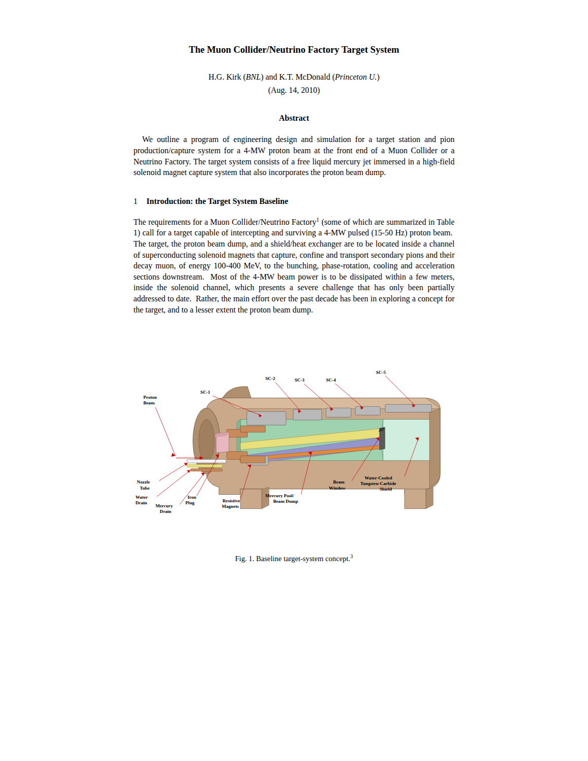The Muon Collider/Neutrino Factory Target System
H.G. Kirk (BNL) and K.T. McDonald (Princeton U.)
(Aug. 14, 2010)
Abstract
We outline a program of engineering design and simulation for a target station and pion production/capture system for a 4-MW proton beam at the front end of a Muon Collider or a Neutrino Factory. The target system consists of a free liquid mercury jet immersed in a high-field solenoid magnet capture system that also incorporates the proton beam dump.
1 Introduction: the Target System Baseline
The requirements for a Muon Collider/Neutrino Factory1 (some of which are summarized in Table 1) call for a target capable of intercepting and surviving a 4-MW pulsed (15-50 Hz) proton beam. The target, the proton beam dump, and a shield/heat exchanger are to be located inside a channel of superconducting solenoid magnets that capture, confine and transport secondary pions and their decay muon, of energy 100-400 MeV, to the bunching, phase-rotation, cooling and acceleration sections downstream. Most of the 4-MW beam power is to be dissipated within a few meters, inside the solenoid channel, which presents a severe challenge that has only been partially addressed to date. Rather, the main effort over the past decade has been in exploring a concept for the target, and to a lesser extent the proton beam dump.
SC-1 SC-2 SC-3 SC-4 SC-5 Proton Beam Nozzle Tube Water Drain Mercury Drain Iron Plug Resistive Magnets Mercury Pool/ Beam Dump Beam Window Water-Cooled Tungsten-Carbide Shield
Fig. 1. Baseline target-system concept.3